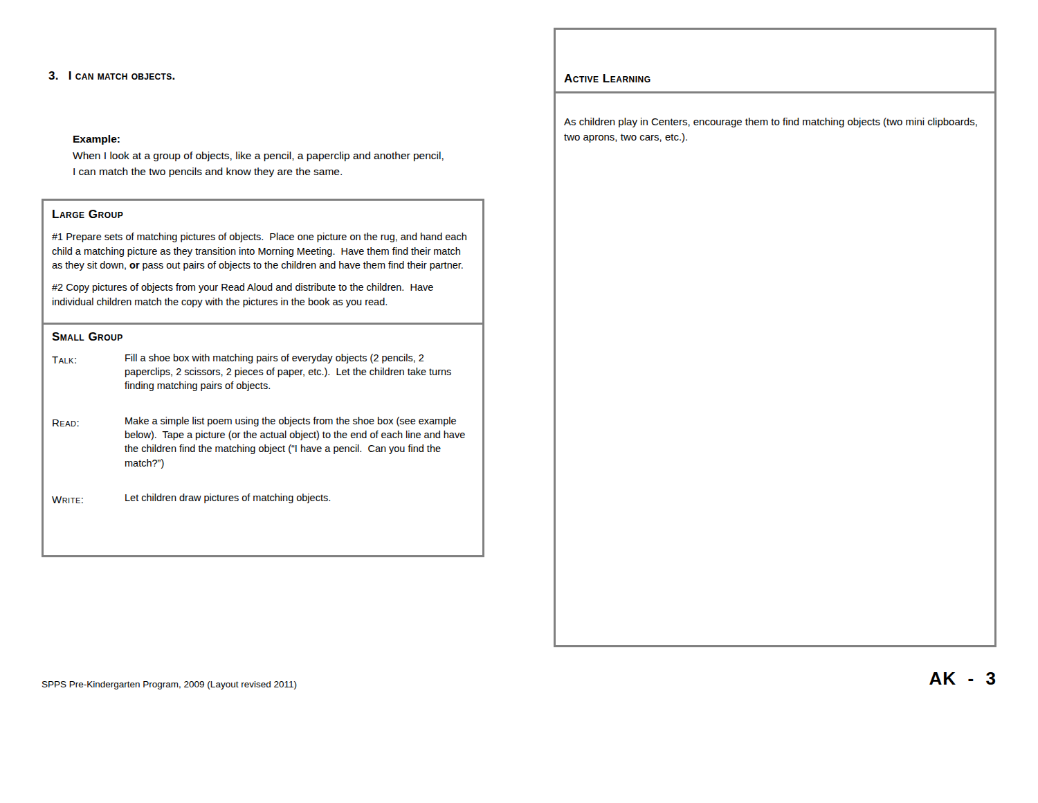3. I can match objects.
Example:
When I look at a group of objects, like a pencil, a paperclip and another pencil, I can match the two pencils and know they are the same.
Large Group
#1 Prepare sets of matching pictures of objects. Place one picture on the rug, and hand each child a matching picture as they transition into Morning Meeting. Have them find their match as they sit down, or pass out pairs of objects to the children and have them find their partner.
#2 Copy pictures of objects from your Read Aloud and distribute to the children. Have individual children match the copy with the pictures in the book as you read.
Small Group
| Talk: | Fill a shoe box with matching pairs of everyday objects (2 pencils, 2 paperclips, 2 scissors, 2 pieces of paper, etc.). Let the children take turns finding matching pairs of objects. |
| Read: | Make a simple list poem using the objects from the shoe box (see example below). Tape a picture (or the actual object) to the end of each line and have the children find the matching object (“I have a pencil. Can you find the match?”) |
| Write: | Let children draw pictures of matching objects. |
Active Learning
As children play in Centers, encourage them to find matching objects (two mini clipboards, two aprons, two cars, etc.).
SPPS Pre-Kindergarten Program, 2009 (Layout revised 2011)
AK - 3